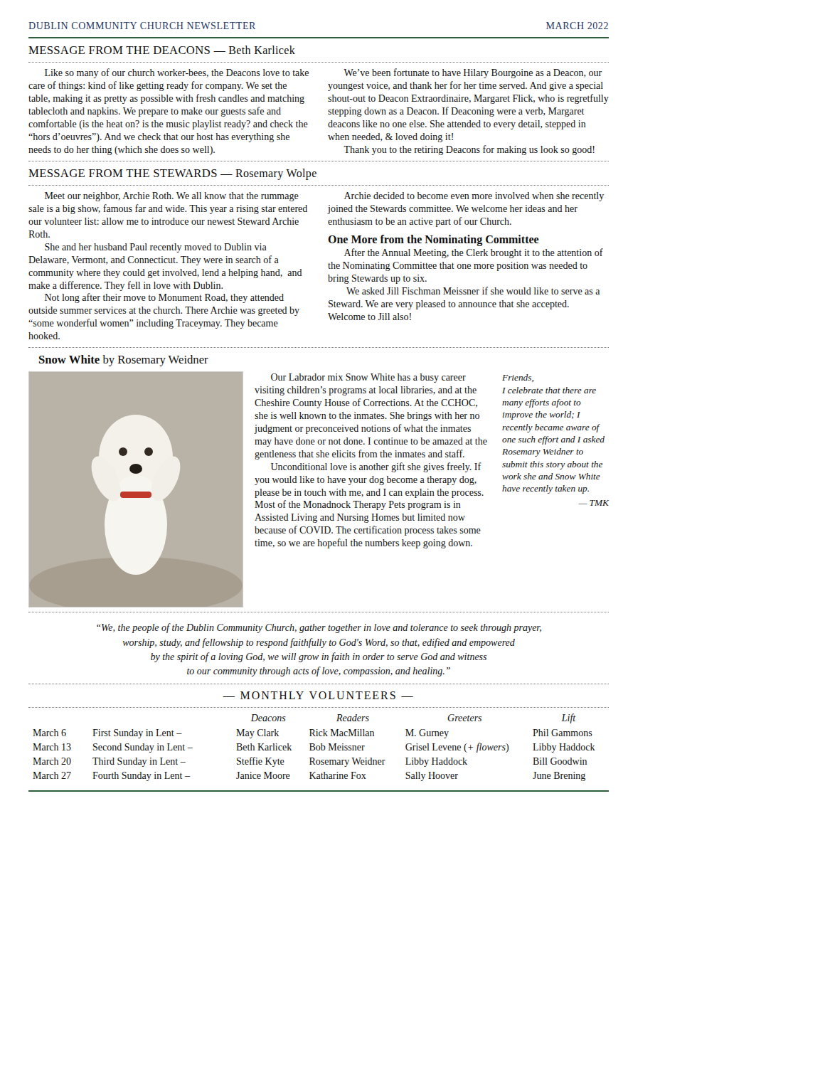Dublin Community Church Newsletter
March 2022
MESSAGE FROM THE DEACONS — Beth Karlicek
Like so many of our church worker-bees, the Deacons love to take care of things: kind of like getting ready for company. We set the table, making it as pretty as possible with fresh candles and matching tablecloth and napkins. We prepare to make our guests safe and comfortable (is the heat on? is the music playlist ready? and check the “hors d’oeuvres”). And we check that our host has everything she needs to do her thing (which she does so well).
We’ve been fortunate to have Hilary Bourgoine as a Deacon, our youngest voice, and thank her for her time served. And give a special shout-out to Deacon Extraordinaire, Margaret Flick, who is regretfully stepping down as a Deacon. If Deaconing were a verb, Margaret deacons like no one else. She attended to every detail, stepped in when needed, & loved doing it!
Thank you to the retiring Deacons for making us look so good!
MESSAGE FROM THE STEWARDS — Rosemary Wolpe
Meet our neighbor, Archie Roth. We all know that the rummage sale is a big show, famous far and wide. This year a rising star entered our volunteer list: allow me to introduce our newest Steward Archie Roth.
She and her husband Paul recently moved to Dublin via Delaware, Vermont, and Connecticut. They were in search of a community where they could get involved, lend a helping hand, and make a difference. They fell in love with Dublin.
Not long after their move to Monument Road, they attended outside summer services at the church. There Archie was greeted by “some wonderful women” including Traceymay. They became hooked.
Archie decided to become even more involved when she recently joined the Stewards committee. We welcome her ideas and her enthusiasm to be an active part of our Church.
One More from the Nominating Committee
After the Annual Meeting, the Clerk brought it to the attention of the Nominating Committee that one more position was needed to bring Stewards up to six.
We asked Jill Fischman Meissner if she would like to serve as a Steward. We are very pleased to announce that she accepted. Welcome to Jill also!
Snow White by Rosemary Weidner
Our Labrador mix Snow White has a busy career visiting children’s programs at local libraries, and at the Cheshire County House of Corrections. At the CCHOC, she is well known to the inmates. She brings with her no judgment or preconceived notions of what the inmates may have done or not done. I continue to be amazed at the gentleness that she elicits from the inmates and staff.
Unconditional love is another gift she gives freely. If you would like to have your dog become a therapy dog, please be in touch with me, and I can explain the process. Most of the Monadnock Therapy Pets program is in Assisted Living and Nursing Homes but limited now because of COVID. The certification process takes some time, so we are hopeful the numbers keep going down.
Friends,
I celebrate that there are many efforts afoot to improve the world; I recently became aware of one such effort and I asked Rosemary Weidner to submit this story about the work she and Snow White have recently taken up.
— TMK
“We, the people of the Dublin Community Church, gather together in love and tolerance to seek through prayer,
worship, study, and fellowship to respond faithfully to God's Word, so that, edified and empowered
by the spirit of a loving God, we will grow in faith in order to serve God and witness
to our community through acts of love, compassion, and healing.”
— MONTHLY VOLUNTEERS —
| | | Deacons | Readers | Greeters | Lift |
| --- | --- | --- | --- | --- | --- |
| March 6 | First Sunday in Lent – | May Clark | Rick MacMillan | M. Gurney | Phil Gammons |
| March 13 | Second Sunday in Lent – | Beth Karlicek | Bob Meissner | Grisel Levene ( + flowers ) | Libby Haddock |
| March 20 | Third Sunday in Lent – | Steffie Kyte | Rosemary Weidner | Libby Haddock | Bill Goodwin |
| March 27 | Fourth Sunday in Lent – | Janice Moore | Katharine Fox | Sally Hoover | June Brening |